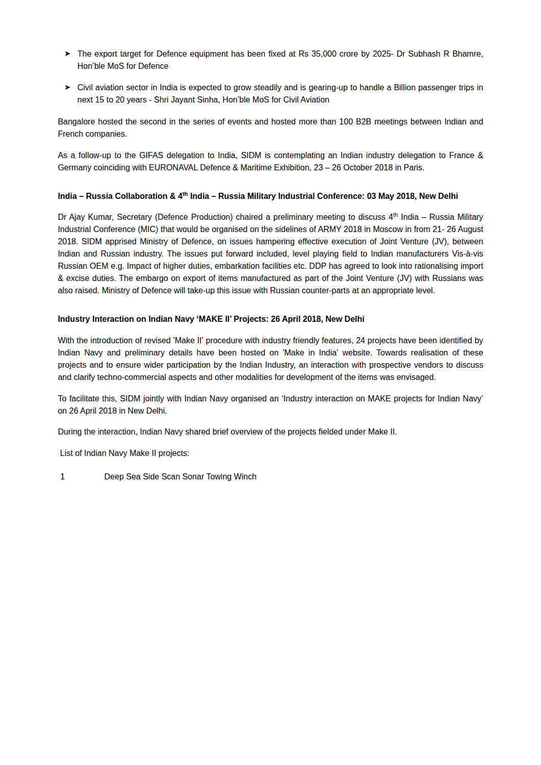The export target for Defence equipment has been fixed at Rs 35,000 crore by 2025- Dr Subhash R Bhamre, Hon’ble MoS for Defence
Civil aviation sector in India is expected to grow steadily and is gearing-up to handle a Billion passenger trips in next 15 to 20 years - Shri Jayant Sinha, Hon’ble MoS for Civil Aviation
Bangalore hosted the second in the series of events and hosted more than 100 B2B meetings between Indian and French companies.
As a follow-up to the GIFAS delegation to India, SIDM is contemplating an Indian industry delegation to France & Germany coinciding with EURONAVAL Defence & Maritime Exhibition, 23 – 26 October 2018 in Paris.
India – Russia Collaboration & 4th India – Russia Military Industrial Conference: 03 May 2018, New Delhi
Dr Ajay Kumar, Secretary (Defence Production) chaired a preliminary meeting to discuss 4th India – Russia Military Industrial Conference (MIC) that would be organised on the sidelines of ARMY 2018 in Moscow in from 21- 26 August 2018. SIDM apprised Ministry of Defence, on issues hampering effective execution of Joint Venture (JV), between Indian and Russian industry. The issues put forward included, level playing field to Indian manufacturers Vis-à-vis Russian OEM e.g. Impact of higher duties, embarkation facilities etc. DDP has agreed to look into rationalising import & excise duties. The embargo on export of items manufactured as part of the Joint Venture (JV) with Russians was also raised. Ministry of Defence will take-up this issue with Russian counter-parts at an appropriate level.
Industry Interaction on Indian Navy ‘MAKE II’ Projects: 26 April 2018, New Delhi
With the introduction of revised 'Make II' procedure with industry friendly features, 24 projects have been identified by Indian Navy and preliminary details have been hosted on 'Make in India' website. Towards realisation of these projects and to ensure wider participation by the Indian Industry, an interaction with prospective vendors to discuss and clarify techno-commercial aspects and other modalities for development of the items was envisaged.
To facilitate this, SIDM jointly with Indian Navy organised an ‘Industry interaction on MAKE projects for Indian Navy’ on 26 April 2018 in New Delhi.
During the interaction, Indian Navy shared brief overview of the projects fielded under Make II.
List of Indian Navy Make II projects:
| 1 | Deep Sea Side Scan Sonar Towing Winch |